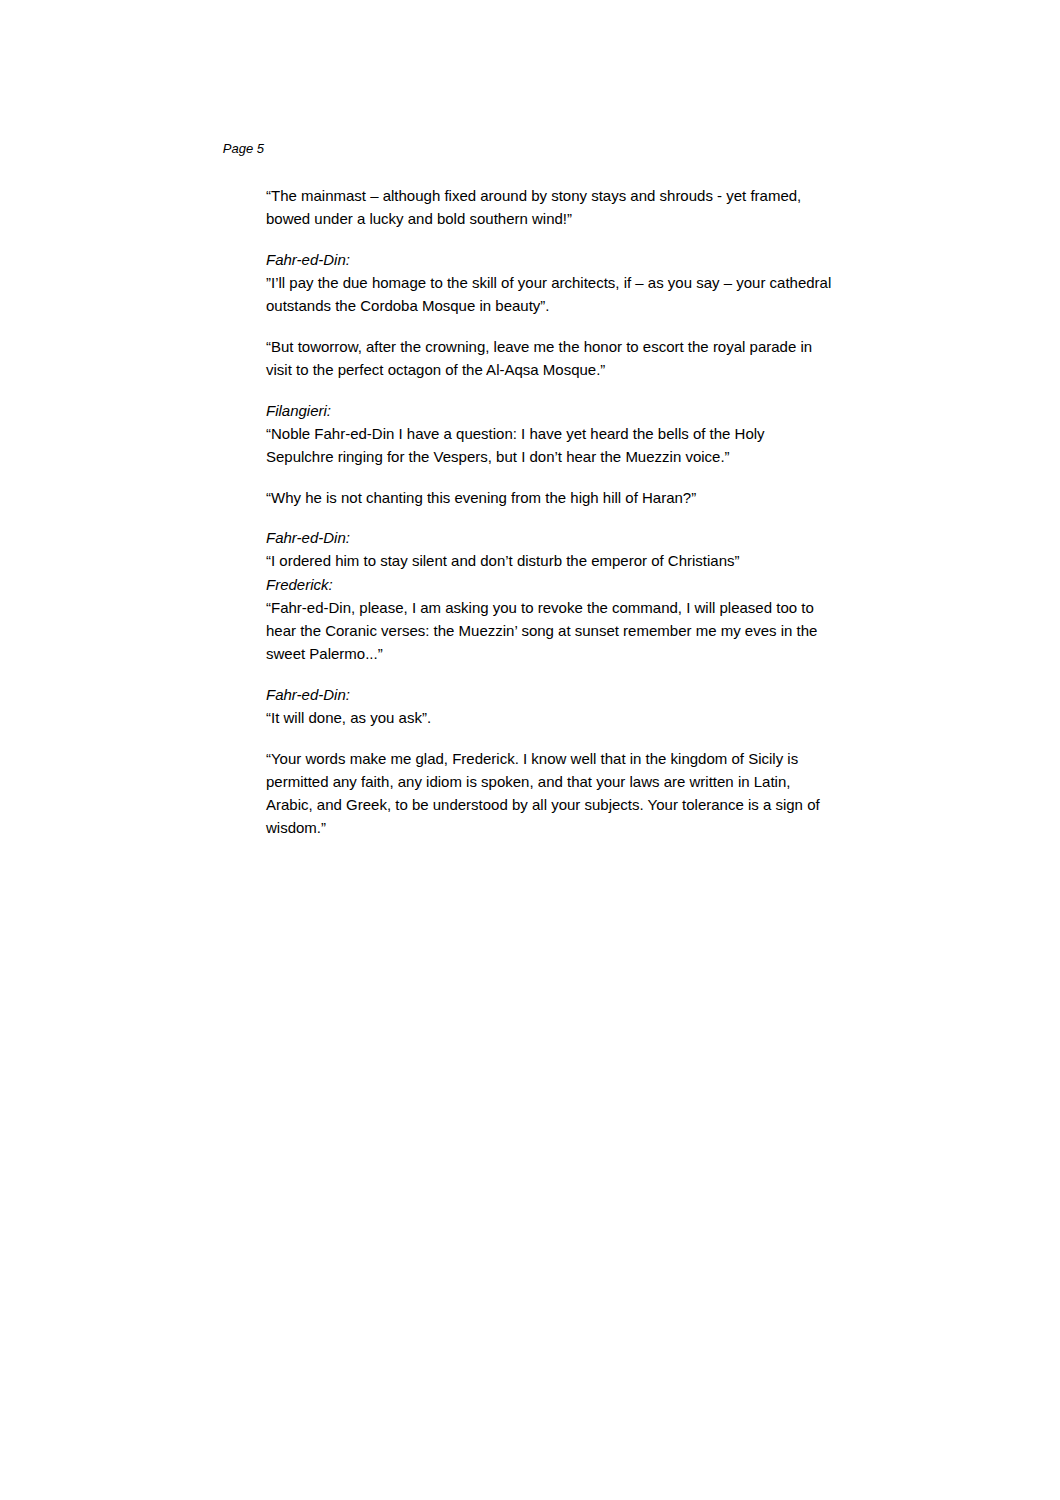Page 5
“The mainmast – although fixed around by stony stays and shrouds - yet framed, bowed under a lucky and bold southern wind!”
Fahr-ed-Din:
”I’ll pay the due homage to the skill of your architects, if – as you say – your cathedral outstands the Cordoba Mosque in beauty”.
“But toworrow, after the crowning, leave me the honor to escort the royal parade in visit to the perfect octagon of the Al-Aqsa Mosque.”
Filangieri:
“Noble Fahr-ed-Din I have a question: I have yet heard the bells of the Holy Sepulchre ringing for the Vespers, but I don’t hear the Muezzin voice.”
“Why he is not chanting this evening from the high hill of Haran?”
Fahr-ed-Din:
“I ordered him to stay silent and don’t disturb the emperor of Christians”
Frederick:
“Fahr-ed-Din, please, I am asking you to revoke the command, I will pleased too to hear the Coranic verses: the Muezzin’ song at sunset remember me my eves in the sweet Palermo...”
Fahr-ed-Din:
“It will done, as you ask”.
“Your words make me glad, Frederick. I know well that in the kingdom of Sicily is permitted any faith, any idiom is spoken, and that your laws are written in Latin, Arabic, and Greek, to be understood by all your subjects. Your tolerance is a sign of wisdom.”